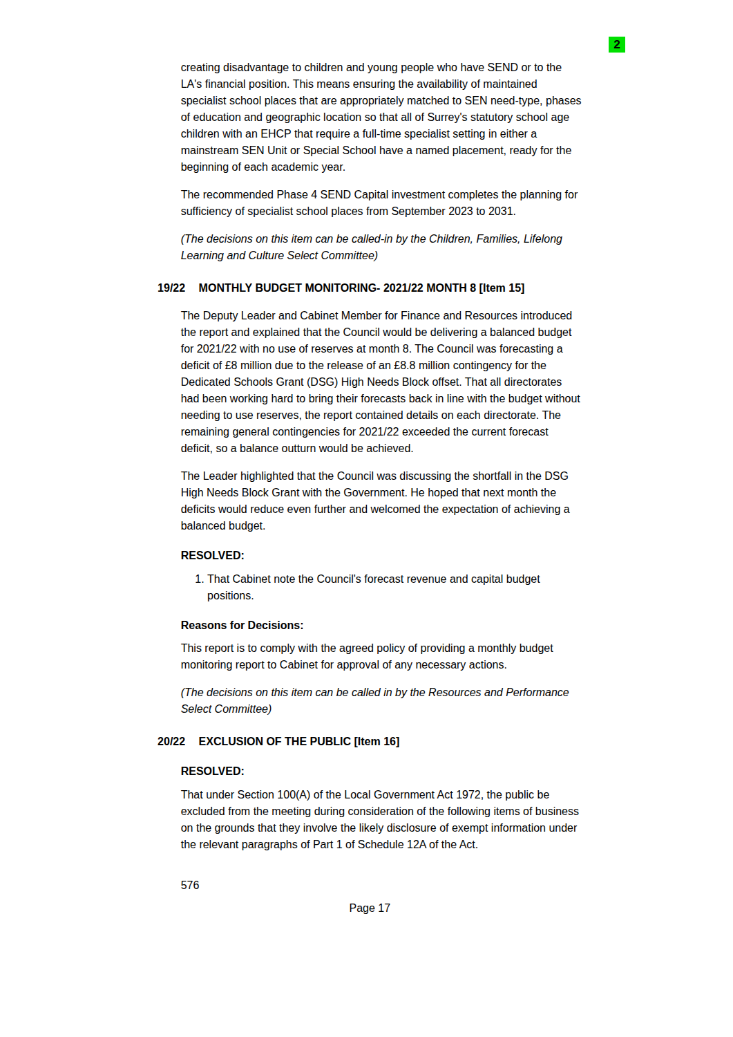2
creating disadvantage to children and young people who have SEND or to the LA's financial position. This means ensuring the availability of maintained specialist school places that are appropriately matched to SEN need-type, phases of education and geographic location so that all of Surrey's statutory school age children with an EHCP that require a full-time specialist setting in either a mainstream SEN Unit or Special School have a named placement, ready for the beginning of each academic year.
The recommended Phase 4 SEND Capital investment completes the planning for sufficiency of specialist school places from September 2023 to 2031.
(The decisions on this item can be called-in by the Children, Families, Lifelong Learning and Culture Select Committee)
19/22 MONTHLY BUDGET MONITORING- 2021/22 MONTH 8 [Item 15]
The Deputy Leader and Cabinet Member for Finance and Resources introduced the report and explained that the Council would be delivering a balanced budget for 2021/22 with no use of reserves at month 8. The Council was forecasting a deficit of £8 million due to the release of an £8.8 million contingency for the Dedicated Schools Grant (DSG) High Needs Block offset. That all directorates had been working hard to bring their forecasts back in line with the budget without needing to use reserves, the report contained details on each directorate. The remaining general contingencies for 2021/22 exceeded the current forecast deficit, so a balance outturn would be achieved.
The Leader highlighted that the Council was discussing the shortfall in the DSG High Needs Block Grant with the Government. He hoped that next month the deficits would reduce even further and welcomed the expectation of achieving a balanced budget.
RESOLVED:
That Cabinet note the Council's forecast revenue and capital budget positions.
Reasons for Decisions:
This report is to comply with the agreed policy of providing a monthly budget monitoring report to Cabinet for approval of any necessary actions.
(The decisions on this item can be called in by the Resources and Performance Select Committee)
20/22 EXCLUSION OF THE PUBLIC [Item 16]
RESOLVED:
That under Section 100(A) of the Local Government Act 1972, the public be excluded from the meeting during consideration of the following items of business on the grounds that they involve the likely disclosure of exempt information under the relevant paragraphs of Part 1 of Schedule 12A of the Act.
576
Page 17